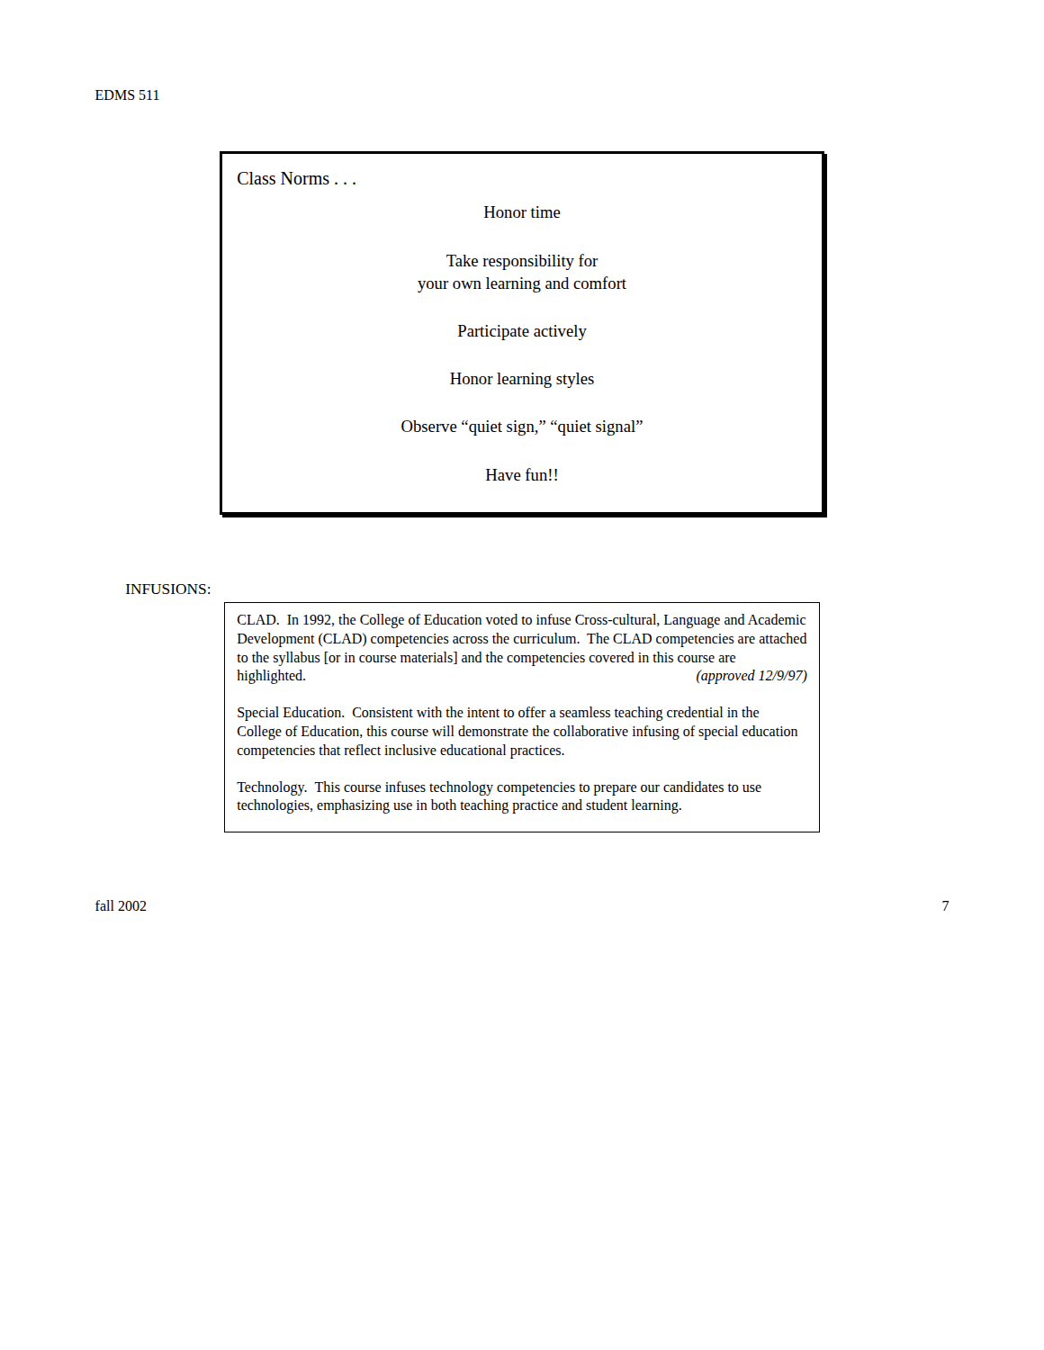EDMS 511
Class Norms . . .
Honor time
Take responsibility for
your own learning and comfort
Participate actively
Honor learning styles
Observe “quiet sign,” “quiet signal”
Have fun!!
INFUSIONS:
CLAD. In 1992, the College of Education voted to infuse Cross-cultural, Language and Academic Development (CLAD) competencies across the curriculum. The CLAD competencies are attached to the syllabus [or in course materials] and the competencies covered in this course are highlighted. (approved 12/9/97)
Special Education. Consistent with the intent to offer a seamless teaching credential in the College of Education, this course will demonstrate the collaborative infusing of special education competencies that reflect inclusive educational practices.
Technology. This course infuses technology competencies to prepare our candidates to use technologies, emphasizing use in both teaching practice and student learning.
fall 2002 7